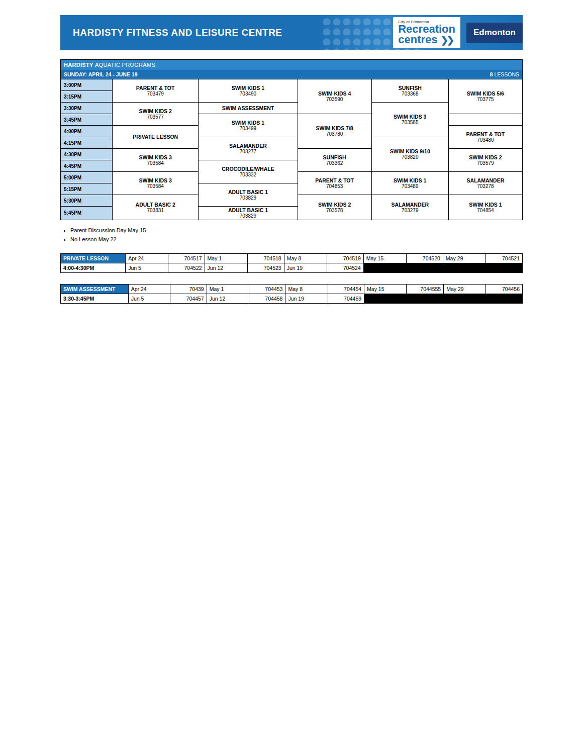HARDISTY FITNESS AND LEISURE CENTRE
City of Edmonton Recreation
centres ❯❯
Edmonton
| HARDISTY AQUATIC PROGRAMS |
| SUNDAY: APRIL 24 - JUNE 19 | 8 LESSONS |
| 3:00PM | PARENT & TOT 703479 | SWIM KIDS 1 703490 | SWIM KIDS 4 703590 | SUNFISH 703368 | SWIM KIDS 5/6 703775 |
| 3:15PM |
| 3:30PM | SWIM KIDS 2 703577 | SWIM ASSESSMENT | SWIM KIDS 3 703585 |
| 3:45PM | SWIM KIDS 1 703499 | SWIM KIDS 7/8 703780 |
| 4:00PM | PRIVATE LESSON | PARENT & TOT 703480 |
| 4:15PM | SALAMANDER 703277 | SWIM KIDS 9/10 703820 |
| 4:30PM | SWIM KIDS 3 703584 | SUNFISH 703362 | SWIM KIDS 2 703579 |
| 4:45PM | CROCODILE/WHALE 703332 |
| 5:00PM | SWIM KIDS 3 703584 | PARENT & TOT 704853 | SWIM KIDS 1 703489 | SALAMANDER 703278 |
| 5:15PM | ADULT BASIC 1 703829 |
| 5:30PM | ADULT BASIC 2 703831 | SWIM KIDS 2 703578 | SALAMANDER 703279 | SWIM KIDS 1 704854 |
| 5:45PM | ADULT BASIC 1 703829 |
Parent Discussion Day May 15
No Lesson May 22
| PRIVATE LESSON | Apr 24 | 704517 | May 1 | 704518 | May 8 | 704519 | May 15 | 704520 | May 29 | 704521 |
| 4:00-4:30PM | Jun 5 | 704522 | Jun 12 | 704523 | Jun 19 | 704524 | |
| SWIM ASSESSMENT | Apr 24 | 70439 | May 1 | 704453 | May 8 | 704454 | May 15 | 7044555 | May 29 | 704456 |
| 3:30-3:45PM | Jun 5 | 704457 | Jun 12 | 704458 | Jun 19 | 704459 | |